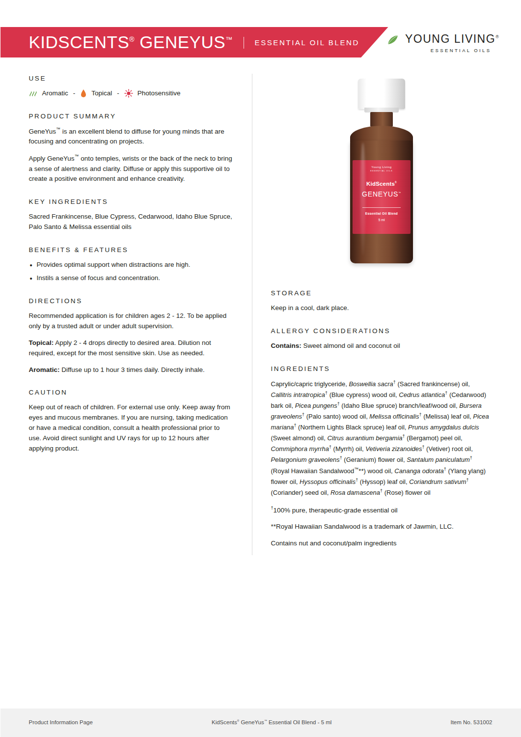KidScents® GeneYus™
Essential Oil Blend
YOUNG LIVING®
ESSENTIAL OILS
Use
Aromatic - Topical - Photosensitive
Product Summary
GeneYus™ is an excellent blend to diffuse for young minds that are focusing and concentrating on projects.
Apply GeneYus™ onto temples, wrists or the back of the neck to bring a sense of alertness and clarity. Diffuse or apply this supportive oil to create a positive environment and enhance creativity.
Key Ingredients
Sacred Frankincense, Blue Cypress, Cedarwood, Idaho Blue Spruce, Palo Santo & Melissa essential oils
Benefits & Features
Provides optimal support when distractions are high.
Instils a sense of focus and concentration.
Directions
Recommended application is for children ages 2 - 12. To be applied only by a trusted adult or under adult supervision.
Topical: Apply 2 - 4 drops directly to desired area. Dilution not required, except for the most sensitive skin. Use as needed.
Aromatic: Diffuse up to 1 hour 3 times daily. Directly inhale.
Caution
Keep out of reach of children. For external use only. Keep away from eyes and mucous membranes. If you are nursing, taking medication or have a medical condition, consult a health professional prior to use. Avoid direct sunlight and UV rays for up to 12 hours after applying product.
Young Living
ESSENTIAL OILS
KidScents®
GENEYUS™
Essential Oil Blend
5 ml
Storage
Keep in a cool, dark place.
Allergy Considerations
Contains: Sweet almond oil and coconut oil
Ingredients
Caprylic/capric triglyceride, Boswellia sacra† (Sacred frankincense) oil, Callitris intratropica† (Blue cypress) wood oil, Cedrus atlantica† (Cedarwood) bark oil, Picea pungens† (Idaho Blue spruce) branch/leaf/wood oil, Bursera graveolens† (Palo santo) wood oil, Melissa officinalis† (Melissa) leaf oil, Picea mariana† (Northern Lights Black spruce) leaf oil, Prunus amygdalus dulcis (Sweet almond) oil, Citrus aurantium bergamia† (Bergamot) peel oil, Commiphora myrrha† (Myrrh) oil, Vetiveria zizanoides† (Vetiver) root oil, Pelargonium graveolens† (Geranium) flower oil, Santalum paniculatum† (Royal Hawaiian Sandalwood™**) wood oil, Cananga odorata† (Ylang ylang) flower oil, Hyssopus officinalis† (Hyssop) leaf oil, Coriandrum sativum† (Coriander) seed oil, Rosa damascena† (Rose) flower oil
†100% pure, therapeutic-grade essential oil
**Royal Hawaiian Sandalwood is a trademark of Jawmin, LLC.
Contains nut and coconut/palm ingredients
Product Information Page
KidScents® GeneYus™ Essential Oil Blend - 5 ml
Item No. 531002